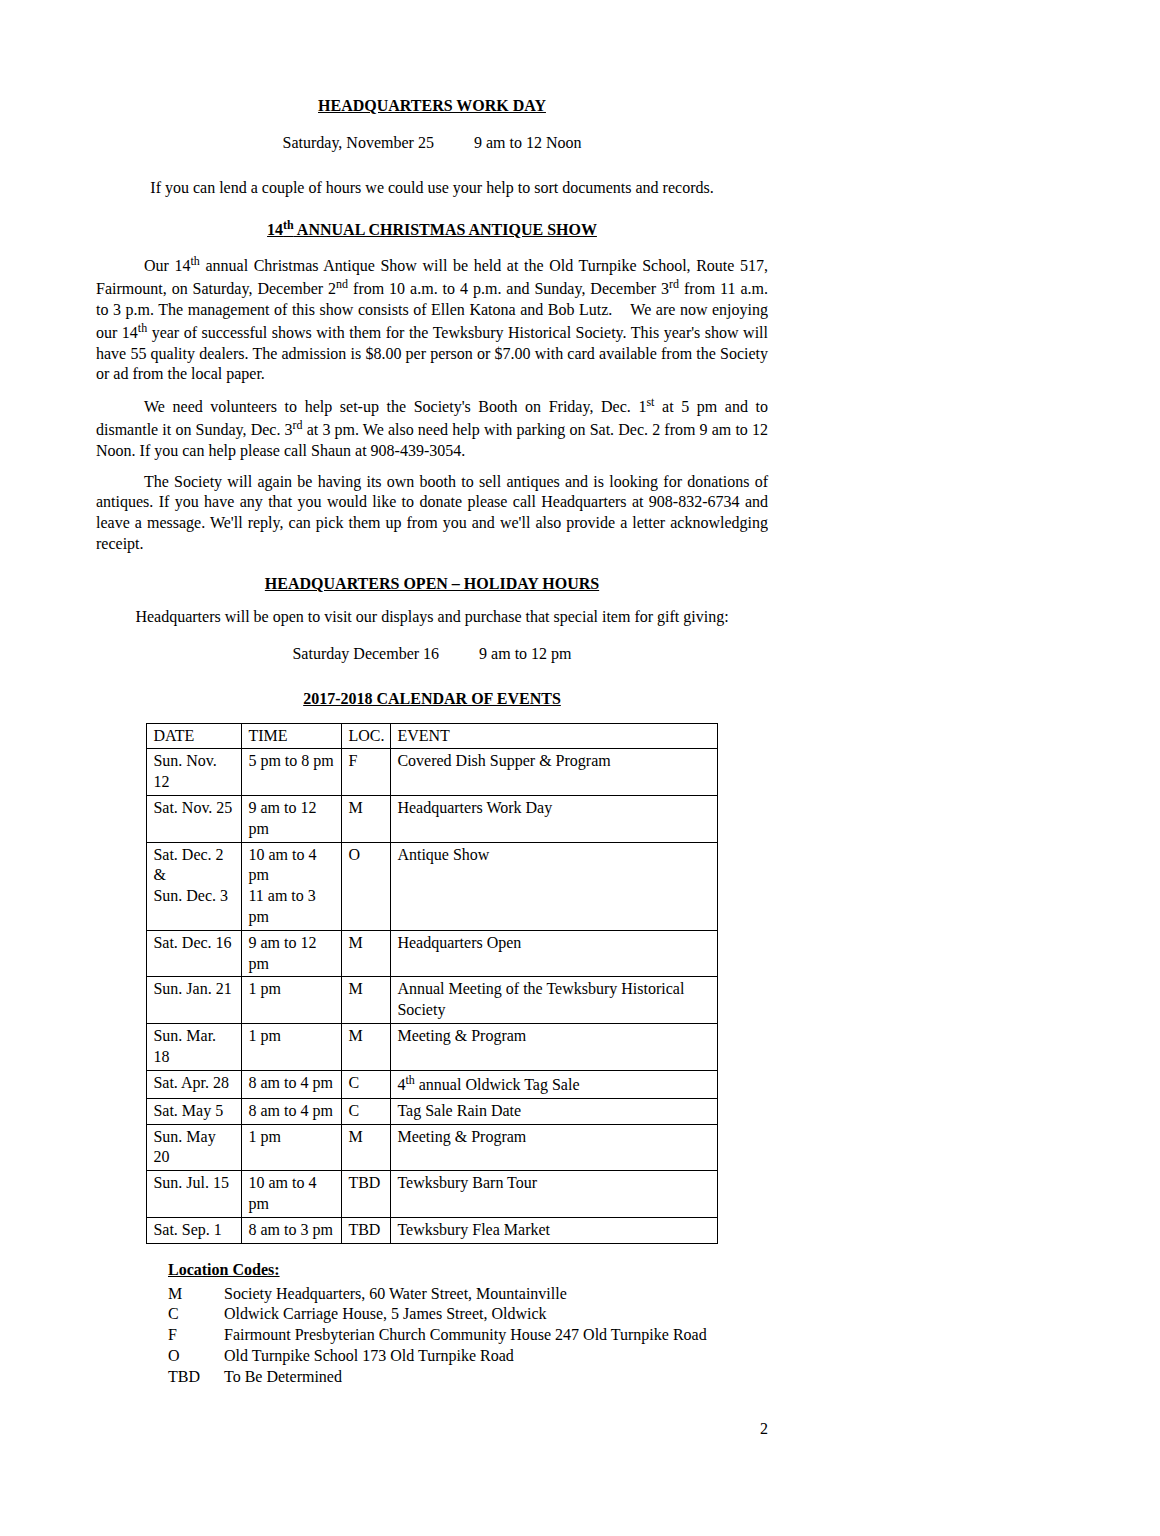HEADQUARTERS WORK DAY
Saturday, November 25 9 am to 12 Noon
If you can lend a couple of hours we could use your help to sort documents and records.
14th ANNUAL CHRISTMAS ANTIQUE SHOW
Our 14th annual Christmas Antique Show will be held at the Old Turnpike School, Route 517, Fairmount, on Saturday, December 2nd from 10 a.m. to 4 p.m. and Sunday, December 3rd from 11 a.m. to 3 p.m. The management of this show consists of Ellen Katona and Bob Lutz. We are now enjoying our 14th year of successful shows with them for the Tewksbury Historical Society. This year's show will have 55 quality dealers. The admission is $8.00 per person or $7.00 with card available from the Society or ad from the local paper.
We need volunteers to help set-up the Society's Booth on Friday, Dec. 1st at 5 pm and to dismantle it on Sunday, Dec. 3rd at 3 pm. We also need help with parking on Sat. Dec. 2 from 9 am to 12 Noon. If you can help please call Shaun at 908-439-3054.
The Society will again be having its own booth to sell antiques and is looking for donations of antiques. If you have any that you would like to donate please call Headquarters at 908-832-6734 and leave a message. We'll reply, can pick them up from you and we'll also provide a letter acknowledging receipt.
HEADQUARTERS OPEN – HOLIDAY HOURS
Headquarters will be open to visit our displays and purchase that special item for gift giving:
Saturday December 16 9 am to 12 pm
2017-2018 CALENDAR OF EVENTS
| DATE | TIME | LOC. | EVENT |
| --- | --- | --- | --- |
| Sun. Nov. 12 | 5 pm to 8 pm | F | Covered Dish Supper & Program |
| Sat. Nov. 25 | 9 am to 12 pm | M | Headquarters Work Day |
| Sat. Dec. 2 & Sun. Dec. 3 | 10 am to 4 pm 11 am to 3 pm | O | Antique Show |
| Sat. Dec. 16 | 9 am to 12 pm | M | Headquarters Open |
| Sun. Jan. 21 | 1 pm | M | Annual Meeting of the Tewksbury Historical Society |
| Sun. Mar. 18 | 1 pm | M | Meeting & Program |
| Sat. Apr. 28 | 8 am to 4 pm | C | 4 th annual Oldwick Tag Sale |
| Sat. May 5 | 8 am to 4 pm | C | Tag Sale Rain Date |
| Sun. May 20 | 1 pm | M | Meeting & Program |
| Sun. Jul. 15 | 10 am to 4 pm | TBD | Tewksbury Barn Tour |
| Sat. Sep. 1 | 8 am to 3 pm | TBD | Tewksbury Flea Market |
Location Codes:
| M | Society Headquarters, 60 Water Street, Mountainville |
| C | Oldwick Carriage House, 5 James Street, Oldwick |
| F | Fairmount Presbyterian Church Community House 247 Old Turnpike Road |
| O | Old Turnpike School 173 Old Turnpike Road |
| TBD | To Be Determined |
2